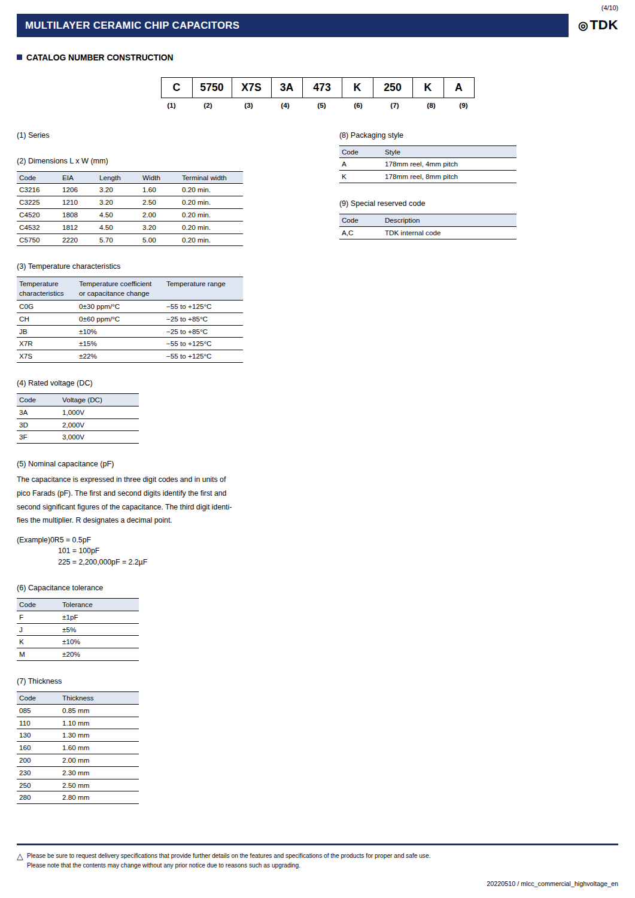(4/10)
MULTILAYER CERAMIC CHIP CAPACITORS
◎TDK
CATALOG NUMBER CONSTRUCTION
C
5750
X7S
3A
473
K
250
K
A
(1)
(2)
(3)
(4)
(5)
(6)
(7)
(8)
(9)
(1) Series
(2) Dimensions L x W (mm)
| Code | EIA | Length | Width | Terminal width |
| --- | --- | --- | --- | --- |
| C3216 | 1206 | 3.20 | 1.60 | 0.20 min. |
| C3225 | 1210 | 3.20 | 2.50 | 0.20 min. |
| C4520 | 1808 | 4.50 | 2.00 | 0.20 min. |
| C4532 | 1812 | 4.50 | 3.20 | 0.20 min. |
| C5750 | 2220 | 5.70 | 5.00 | 0.20 min. |
(3) Temperature characteristics
| Temperature characteristics | Temperature coefficient or capacitance change | Temperature range |
| --- | --- | --- |
| C0G | 0±30 ppm/°C | −55 to +125°C |
| CH | 0±60 ppm/°C | −25 to +85°C |
| JB | ±10% | −25 to +85°C |
| X7R | ±15% | −55 to +125°C |
| X7S | ±22% | −55 to +125°C |
(4) Rated voltage (DC)
| Code | Voltage (DC) |
| --- | --- |
| 3A | 1,000V |
| 3D | 2,000V |
| 3F | 3,000V |
(5) Nominal capacitance (pF)
The capacitance is expressed in three digit codes and in units of
pico Farads (pF). The first and second digits identify the first and
second significant figures of the capacitance. The third digit identi-
fies the multiplier. R designates a decimal point.
(Example)0R5 = 0.5pF
101 = 100pF
225 = 2,200,000pF = 2.2µF
(6) Capacitance tolerance
| Code | Tolerance |
| --- | --- |
| F | ±1pF |
| J | ±5% |
| K | ±10% |
| M | ±20% |
(7) Thickness
| Code | Thickness |
| --- | --- |
| 085 | 0.85 mm |
| 110 | 1.10 mm |
| 130 | 1.30 mm |
| 160 | 1.60 mm |
| 200 | 2.00 mm |
| 230 | 2.30 mm |
| 250 | 2.50 mm |
| 280 | 2.80 mm |
(8) Packaging style
| Code | Style |
| --- | --- |
| A | 178mm reel, 4mm pitch |
| K | 178mm reel, 8mm pitch |
(9) Special reserved code
| Code | Description |
| --- | --- |
| A,C | TDK internal code |
△
Please be sure to request delivery specifications that provide further details on the features and specifications of the products for proper and safe use.
Please note that the contents may change without any prior notice due to reasons such as upgrading.
20220510 / mlcc_commercial_highvoltage_en